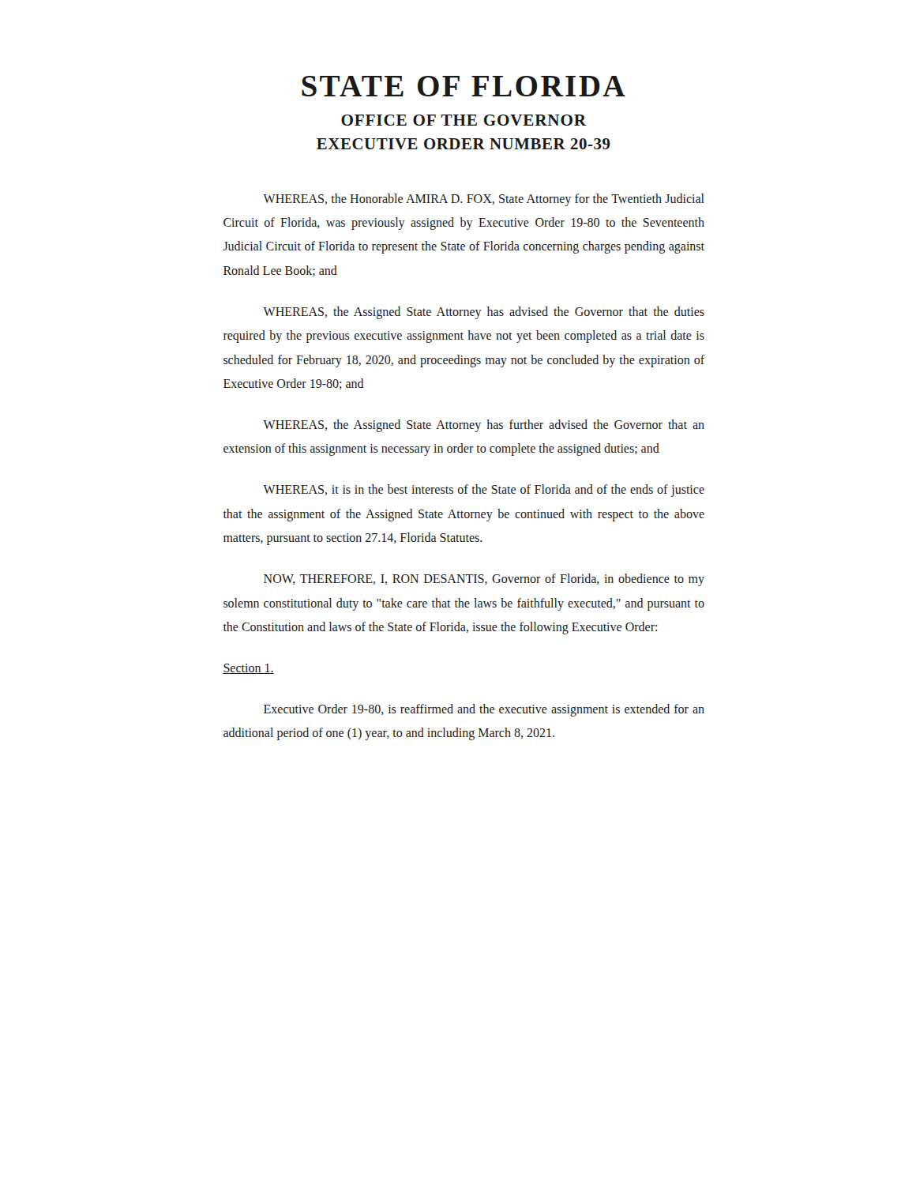STATE OF FLORIDA
OFFICE OF THE GOVERNOR
EXECUTIVE ORDER NUMBER 20-39
WHEREAS, the Honorable AMIRA D. FOX, State Attorney for the Twentieth Judicial Circuit of Florida, was previously assigned by Executive Order 19-80 to the Seventeenth Judicial Circuit of Florida to represent the State of Florida concerning charges pending against Ronald Lee Book; and
WHEREAS, the Assigned State Attorney has advised the Governor that the duties required by the previous executive assignment have not yet been completed as a trial date is scheduled for February 18, 2020, and proceedings may not be concluded by the expiration of Executive Order 19-80; and
WHEREAS, the Assigned State Attorney has further advised the Governor that an extension of this assignment is necessary in order to complete the assigned duties; and
WHEREAS, it is in the best interests of the State of Florida and of the ends of justice that the assignment of the Assigned State Attorney be continued with respect to the above matters, pursuant to section 27.14, Florida Statutes.
NOW, THEREFORE, I, RON DESANTIS, Governor of Florida, in obedience to my solemn constitutional duty to "take care that the laws be faithfully executed," and pursuant to the Constitution and laws of the State of Florida, issue the following Executive Order:
Section 1.
Executive Order 19-80, is reaffirmed and the executive assignment is extended for an additional period of one (1) year, to and including March 8, 2021.